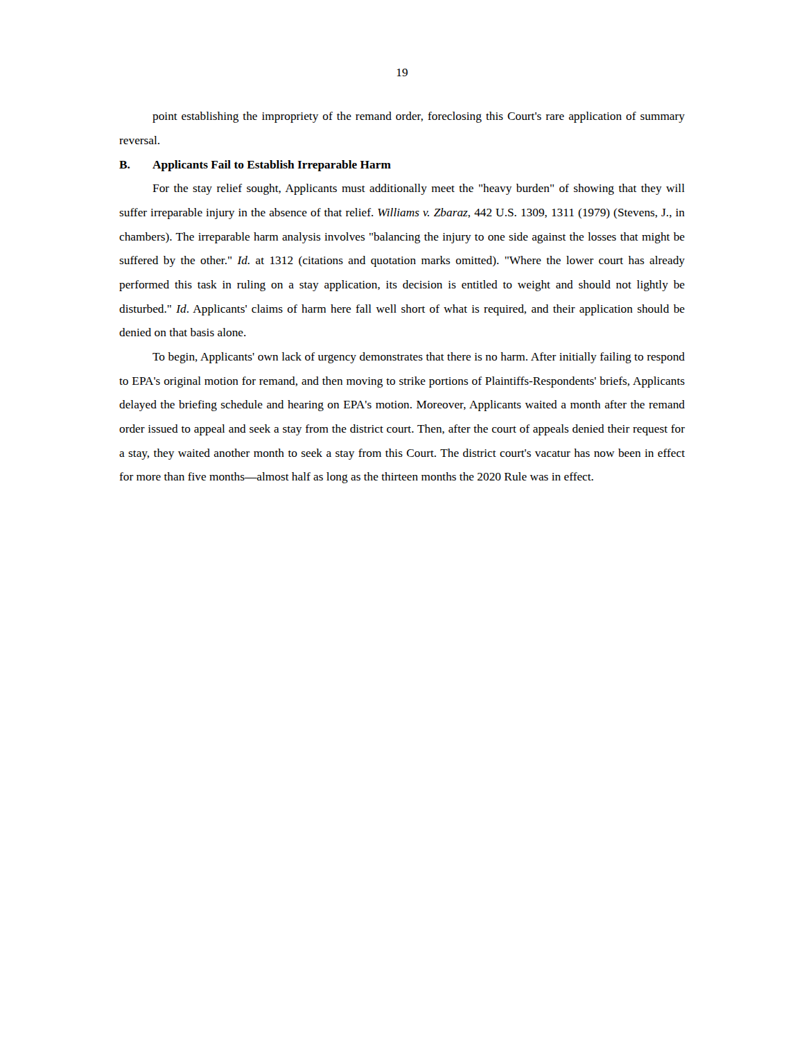19
point establishing the impropriety of the remand order, foreclosing this Court's rare application of summary reversal.
B. Applicants Fail to Establish Irreparable Harm
For the stay relief sought, Applicants must additionally meet the "heavy burden" of showing that they will suffer irreparable injury in the absence of that relief. Williams v. Zbaraz, 442 U.S. 1309, 1311 (1979) (Stevens, J., in chambers). The irreparable harm analysis involves "balancing the injury to one side against the losses that might be suffered by the other." Id. at 1312 (citations and quotation marks omitted). "Where the lower court has already performed this task in ruling on a stay application, its decision is entitled to weight and should not lightly be disturbed." Id. Applicants' claims of harm here fall well short of what is required, and their application should be denied on that basis alone.
To begin, Applicants' own lack of urgency demonstrates that there is no harm. After initially failing to respond to EPA's original motion for remand, and then moving to strike portions of Plaintiffs-Respondents' briefs, Applicants delayed the briefing schedule and hearing on EPA's motion. Moreover, Applicants waited a month after the remand order issued to appeal and seek a stay from the district court. Then, after the court of appeals denied their request for a stay, they waited another month to seek a stay from this Court. The district court's vacatur has now been in effect for more than five months—almost half as long as the thirteen months the 2020 Rule was in effect.